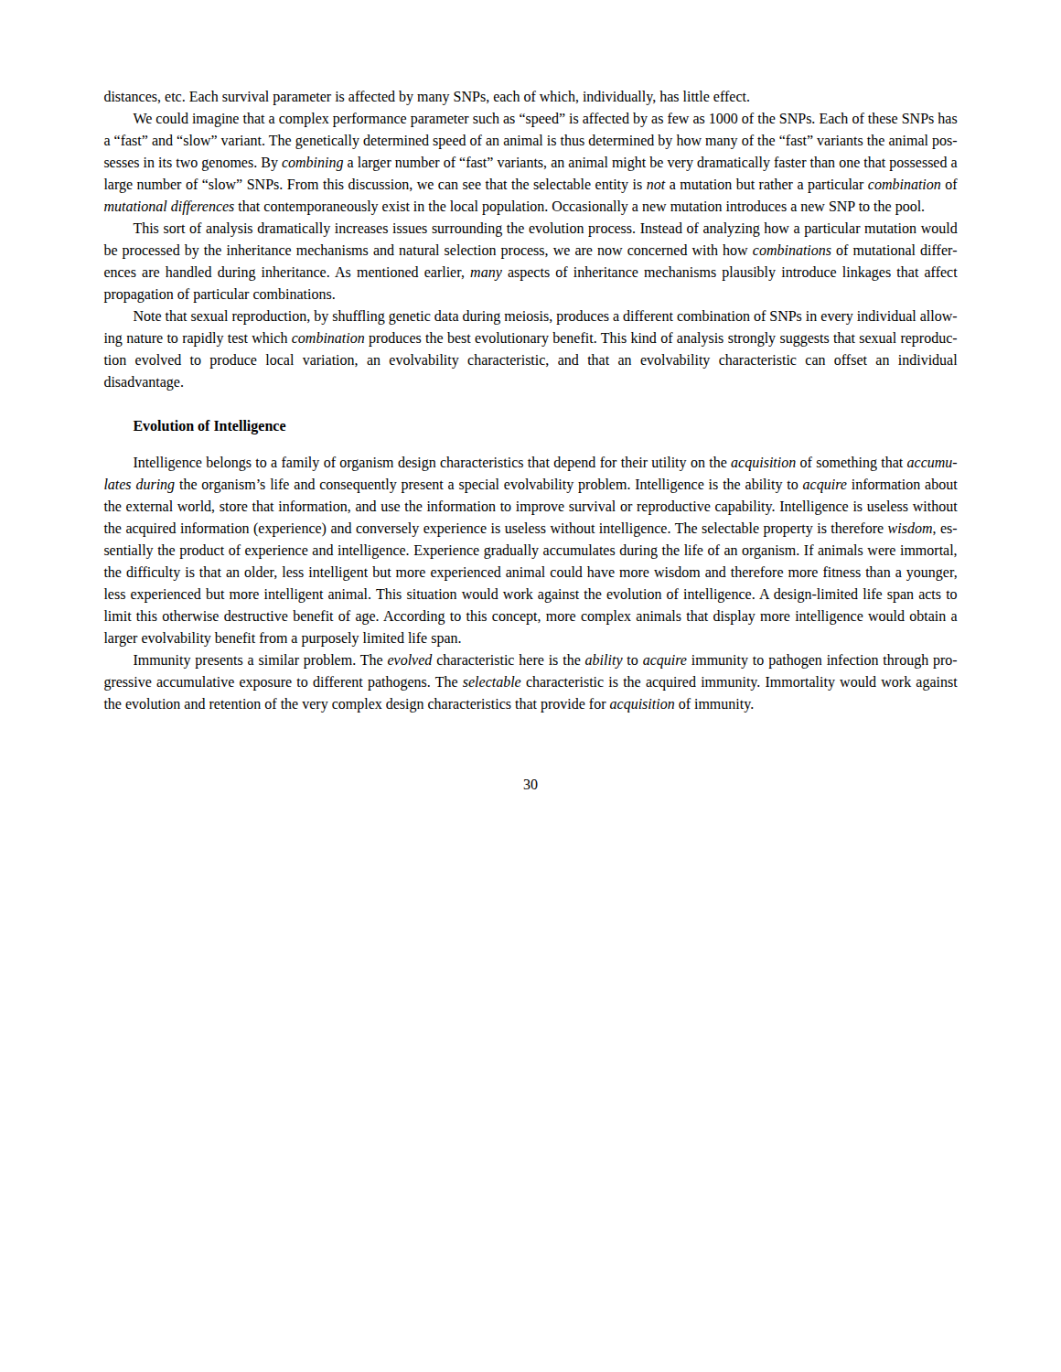distances, etc. Each survival parameter is affected by many SNPs, each of which, individually, has little effect.
We could imagine that a complex performance parameter such as “speed” is affected by as few as 1000 of the SNPs. Each of these SNPs has a “fast” and “slow” variant. The genetically determined speed of an animal is thus determined by how many of the “fast” variants the animal possesses in its two genomes. By combining a larger number of “fast” variants, an animal might be very dramatically faster than one that possessed a large number of “slow” SNPs. From this discussion, we can see that the selectable entity is not a mutation but rather a particular combination of mutational differences that contemporaneously exist in the local population. Occasionally a new mutation introduces a new SNP to the pool.
This sort of analysis dramatically increases issues surrounding the evolution process. Instead of analyzing how a particular mutation would be processed by the inheritance mechanisms and natural selection process, we are now concerned with how combinations of mutational differences are handled during inheritance. As mentioned earlier, many aspects of inheritance mechanisms plausibly introduce linkages that affect propagation of particular combinations.
Note that sexual reproduction, by shuffling genetic data during meiosis, produces a different combination of SNPs in every individual allowing nature to rapidly test which combination produces the best evolutionary benefit. This kind of analysis strongly suggests that sexual reproduction evolved to produce local variation, an evolvability characteristic, and that an evolvability characteristic can offset an individual disadvantage.
Evolution of Intelligence
Intelligence belongs to a family of organism design characteristics that depend for their utility on the acquisition of something that accumulates during the organism’s life and consequently present a special evolvability problem. Intelligence is the ability to acquire information about the external world, store that information, and use the information to improve survival or reproductive capability. Intelligence is useless without the acquired information (experience) and conversely experience is useless without intelligence. The selectable property is therefore wisdom, essentially the product of experience and intelligence. Experience gradually accumulates during the life of an organism. If animals were immortal, the difficulty is that an older, less intelligent but more experienced animal could have more wisdom and therefore more fitness than a younger, less experienced but more intelligent animal. This situation would work against the evolution of intelligence. A design-limited life span acts to limit this otherwise destructive benefit of age. According to this concept, more complex animals that display more intelligence would obtain a larger evolvability benefit from a purposely limited life span.
Immunity presents a similar problem. The evolved characteristic here is the ability to acquire immunity to pathogen infection through progressive accumulative exposure to different pathogens. The selectable characteristic is the acquired immunity. Immortality would work against the evolution and retention of the very complex design characteristics that provide for acquisition of immunity.
30